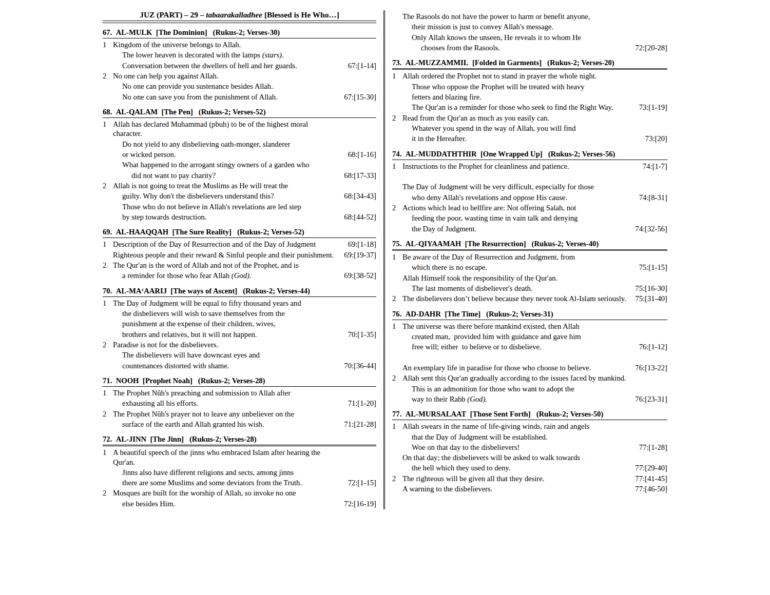JUZ (PART) – 29 – tabaarakalladhee [Blessed is He Who…]
67. AL-MULK [The Dominion] (Rukus-2; Verses-30)
| 1 | Kingdom of the universe belongs to Allah. | |
| | The lower heaven is decorated with the lamps (stars) . | |
| | Conversation between the dwellers of hell and her guards. | 67:[1-14] |
| 2 | No one can help you against Allah. | |
| | No one can provide you sustenance besides Allah. | |
| | No one can save you from the punishment of Allah. | 67:[15-30] |
68. AL-QALAM [The Pen] (Rukus-2; Verses-52)
| 1 | Allah has declared Muhammad (pbuh) to be of the highest moral character. | |
| | Do not yield to any disbelieving oath-monger, slanderer | |
| | or wicked person. | 68:[1-16] |
| | What happened to the arrogant stingy owners of a garden who | |
| | did not want to pay charity? | 68:[17-33] |
| 2 | Allah is not going to treat the Muslims as He will treat the | |
| | guilty. Why don't the disbelievers understand this? | 68:[34-43] |
| | Those who do not believe in Allah's revelations are led step | |
| | by step towards destruction. | 68:[44-52] |
69. AL-HAAQQAH [The Sure Reality] (Rukus-2; Verses-52)
| 1 | Description of the Day of Resurrection and of the Day of Judgment | 69:[1-18] |
| | Righteous people and their reward & Sinful people and their punishment. | 69:[19-37] |
| 2 | The Qur'an is the word of Allah and not of the Prophet, and is | |
| | a reminder for those who fear Allah (God) . | 69:[38-52] |
70. AL-MA‘AARIJ [The ways of Ascent] (Rukus-2; Verses-44)
| 1 | The Day of Judgment will be equal to fifty thousand years and | |
| | the disbelievers will wish to save themselves from the | |
| | punishment at the expense of their children, wives, | |
| | brothers and relatives, but it will not happen. | 70:[1-35] |
| 2 | Paradise is not for the disbelievers. | |
| | The disbelievers will have downcast eyes and | |
| | countenances distorted with shame. | 70:[36-44] |
71. NOOH [Prophet Noah] (Rukus-2; Verses-28)
| 1 | The Prophet Nûh's preaching and submission to Allah after | |
| | exhausting all his efforts. | 71:[1-20] |
| 2 | The Prophet Nûh's prayer not to leave any unbeliever on the | |
| | surface of the earth and Allah granted his wish. | 71:[21-28] |
72. AL-JINN [The Jinn] (Rukus-2; Verses-28)
| 1 | A beautiful speech of the jinns who embraced Islam after hearing the Qur'an. | |
| | Jinns also have different religions and sects, among jinns | |
| | there are some Muslims and some deviators from the Truth. | 72:[1-15] |
| 2 | Mosques are built for the worship of Allah, so invoke no one | |
| | else besides Him. | 72:[16-19] |
| | The Rasools do not have the power to harm or benefit anyone, | |
| | their mission is just to convey Allah's message. | |
| | Only Allah knows the unseen, He reveals it to whom He | |
| | chooses from the Rasools. | 72:[20-28] |
73. AL-MUZZAMMIL [Folded in Garments] (Rukus-2; Verses-20)
| 1 | Allah ordered the Prophet not to stand in prayer the whole night. | |
| | Those who oppose the Prophet will be treated with heavy | |
| | fetters and blazing fire. | |
| | The Qur'an is a reminder for those who seek to find the Right Way. | 73:[1-19] |
| 2 | Read from the Qur'an as much as you easily can. | |
| | Whatever you spend in the way of Allah, you will find | |
| | it in the Hereafter. | 73:[20] |
74. AL-MUDDATHTHIR [One Wrapped Up] (Rukus-2; Verses-56)
| 1 | Instructions to the Prophet for cleanliness and patience. | 74:[1-7] |
| | The Day of Judgment will be very difficult, especially for those | |
| | who deny Allah's revelations and oppose His cause. | 74:[8-31] |
| 2 | Actions which lead to hellfire are: Not offering Salah, not | |
| | feeding the poor, wasting time in vain talk and denying | |
| | the Day of Judgment. | 74:[32-56] |
75. AL-QIYAAMAH [The Resurrection] (Rukus-2; Verses-40)
| 1 | Be aware of the Day of Resurrection and Judgment, from | |
| | which there is no escape. | 75:[1-15] |
| | Allah Himself took the responsibility of the Qur'an. | |
| | The last moments of disbeliever's death. | 75:[16-30] |
| 2 | The disbelievers don’t believe because they never took Al-Islam seriously. | 75:[31-40] |
76. AD-DAHR [The Time] (Rukus-2; Verses-31)
| 1 | The universe was there before mankind existed, then Allah | |
| | created man, provided him with guidance and gave him | |
| | free will; either to believe or to disbelieve. | 76:[1-12] |
| | An exemplary life in paradise for those who choose to believe. | 76:[13-22] |
| 2 | Allah sent this Qur'an gradually according to the issues faced by mankind. | |
| | This is an admonition for those who want to adopt the | |
| | way to their Rabb (God) . | 76:[23-31] |
77. AL-MURSALAAT [Those Sent Forth] (Rukus-2; Verses-50)
| 1 | Allah swears in the name of life-giving winds, rain and angels | |
| | that the Day of Judgment will be established. | |
| | Woe on that day to the disbelievers! | 77:[1-28] |
| | On that day; the disbelievers will be asked to walk towards | |
| | the hell which they used to deny. | 77:[29-40] |
| 2 | The righteous will be given all that they desire. | 77:[41-45] |
| | A warning to the disbelievers. | 77:[46-50] |